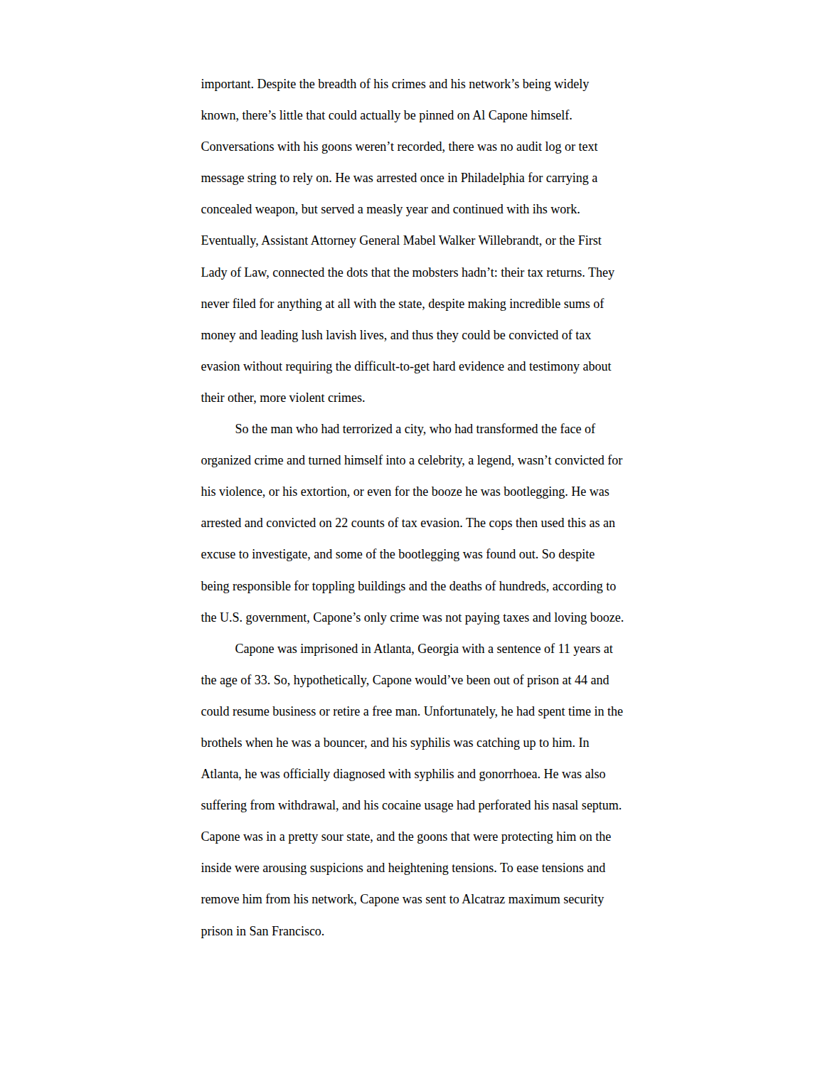important. Despite the breadth of his crimes and his network’s being widely known, there’s little that could actually be pinned on Al Capone himself. Conversations with his goons weren’t recorded, there was no audit log or text message string to rely on. He was arrested once in Philadelphia for carrying a concealed weapon, but served a measly year and continued with ihs work. Eventually, Assistant Attorney General Mabel Walker Willebrandt, or the First Lady of Law, connected the dots that the mobsters hadn’t: their tax returns. They never filed for anything at all with the state, despite making incredible sums of money and leading lush lavish lives, and thus they could be convicted of tax evasion without requiring the difficult-to-get hard evidence and testimony about their other, more violent crimes.
So the man who had terrorized a city, who had transformed the face of organized crime and turned himself into a celebrity, a legend, wasn’t convicted for his violence, or his extortion, or even for the booze he was bootlegging. He was arrested and convicted on 22 counts of tax evasion. The cops then used this as an excuse to investigate, and some of the bootlegging was found out. So despite being responsible for toppling buildings and the deaths of hundreds, according to the U.S. government, Capone’s only crime was not paying taxes and loving booze.
Capone was imprisoned in Atlanta, Georgia with a sentence of 11 years at the age of 33. So, hypothetically, Capone would’ve been out of prison at 44 and could resume business or retire a free man. Unfortunately, he had spent time in the brothels when he was a bouncer, and his syphilis was catching up to him. In Atlanta, he was officially diagnosed with syphilis and gonorrhoea. He was also suffering from withdrawal, and his cocaine usage had perforated his nasal septum. Capone was in a pretty sour state, and the goons that were protecting him on the inside were arousing suspicions and heightening tensions. To ease tensions and remove him from his network, Capone was sent to Alcatraz maximum security prison in San Francisco.